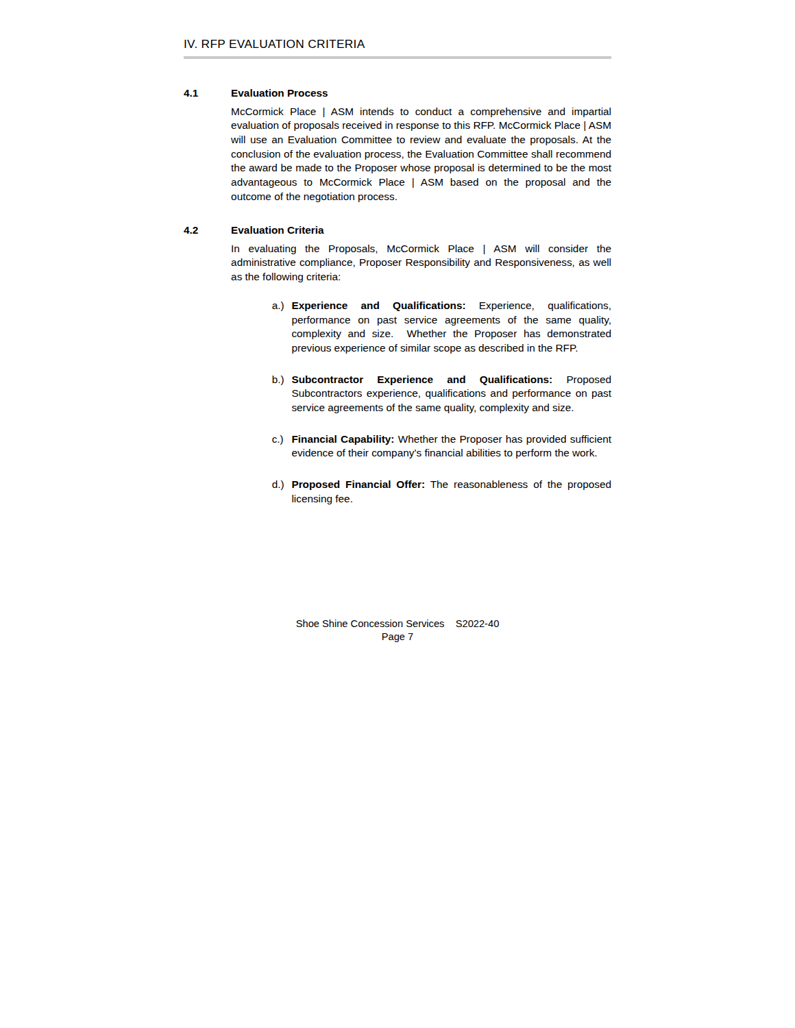IV. RFP EVALUATION CRITERIA
4.1
Evaluation Process
McCormick Place | ASM intends to conduct a comprehensive and impartial evaluation of proposals received in response to this RFP. McCormick Place | ASM will use an Evaluation Committee to review and evaluate the proposals. At the conclusion of the evaluation process, the Evaluation Committee shall recommend the award be made to the Proposer whose proposal is determined to be the most advantageous to McCormick Place | ASM based on the proposal and the outcome of the negotiation process.
4.2
Evaluation Criteria
In evaluating the Proposals, McCormick Place | ASM will consider the administrative compliance, Proposer Responsibility and Responsiveness, as well as the following criteria:
a.) Experience and Qualifications: Experience, qualifications, performance on past service agreements of the same quality, complexity and size. Whether the Proposer has demonstrated previous experience of similar scope as described in the RFP.
b.) Subcontractor Experience and Qualifications: Proposed Subcontractors experience, qualifications and performance on past service agreements of the same quality, complexity and size.
c.) Financial Capability: Whether the Proposer has provided sufficient evidence of their company’s financial abilities to perform the work.
d.) Proposed Financial Offer: The reasonableness of the proposed licensing fee.
Shoe Shine Concession Services S2022-40
Page 7